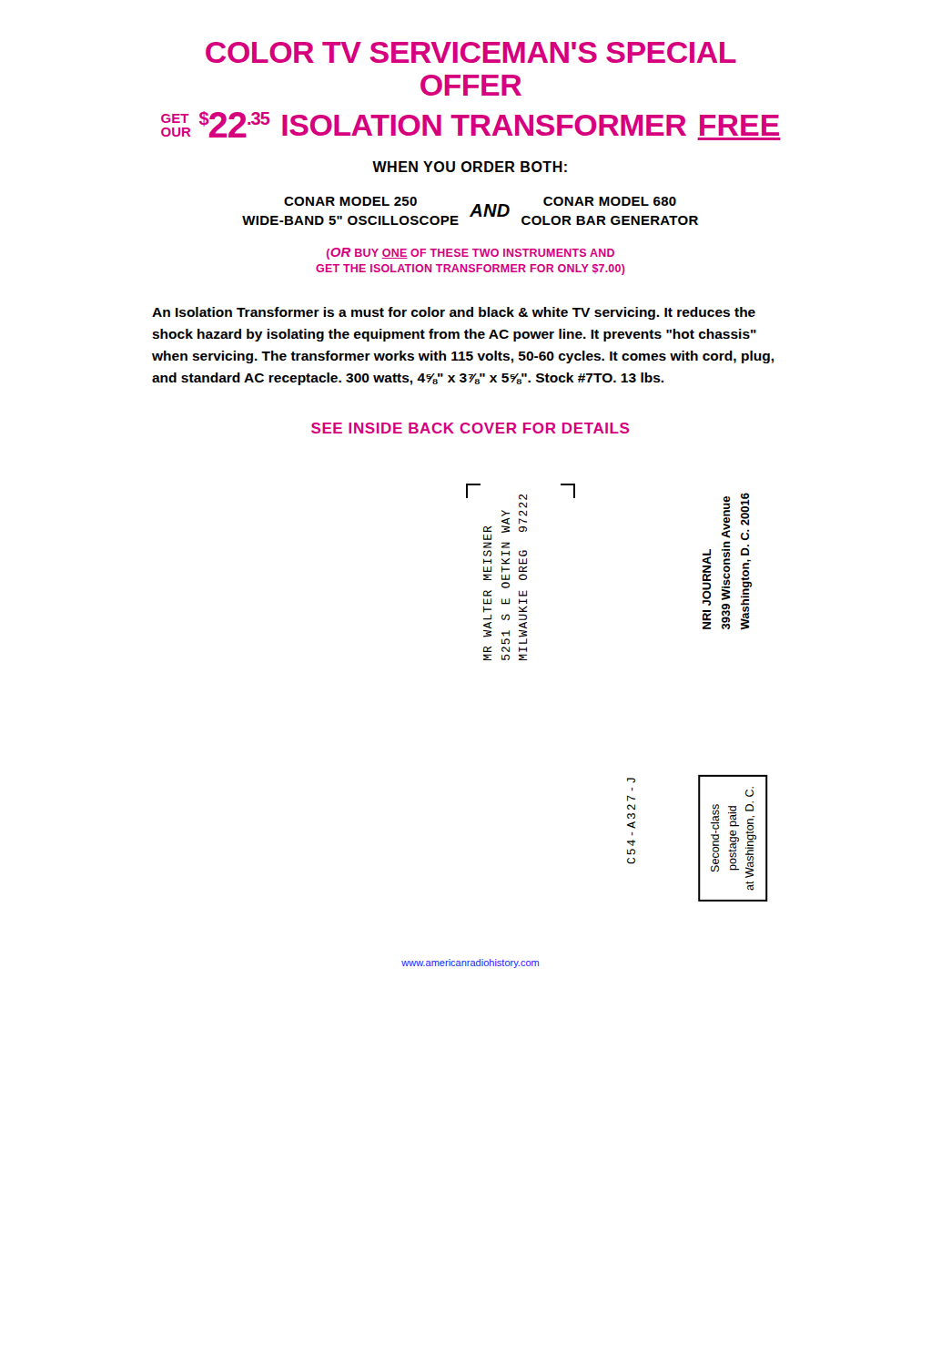COLOR TV SERVICEMAN'S SPECIAL OFFER
GET
OUR $22.35 ISOLATION TRANSFORMER FREE
WHEN YOU ORDER BOTH:
| CONAR MODEL 250 WIDE-BAND 5" OSCILLOSCOPE | AND | CONAR MODEL 680 COLOR BAR GENERATOR |
(OR BUY ONE OF THESE TWO INSTRUMENTS AND
GET THE ISOLATION TRANSFORMER FOR ONLY $7.00)
An Isolation Transformer is a must for color and black & white TV servicing. It reduces the shock hazard by isolating the equipment from the AC power line. It prevents "hot chassis" when servicing. The transformer works with 115 volts, 50-60 cycles. It comes with cord, plug, and standard AC receptacle. 300 watts, 4⅝" x 3⅞" x 5⅝". Stock #7TO. 13 lbs.
SEE INSIDE BACK COVER FOR DETAILS
MR WALTER MEISNER 5251 S E OETKIN WAY MILWAUKIE OREG 97222
NRI JOURNAL 3939 Wisconsin Avenue Washington, D. C. 20016
C54-A327-J
Second-class postage paid at Washington, D. C.
www.americanradiohistory.com